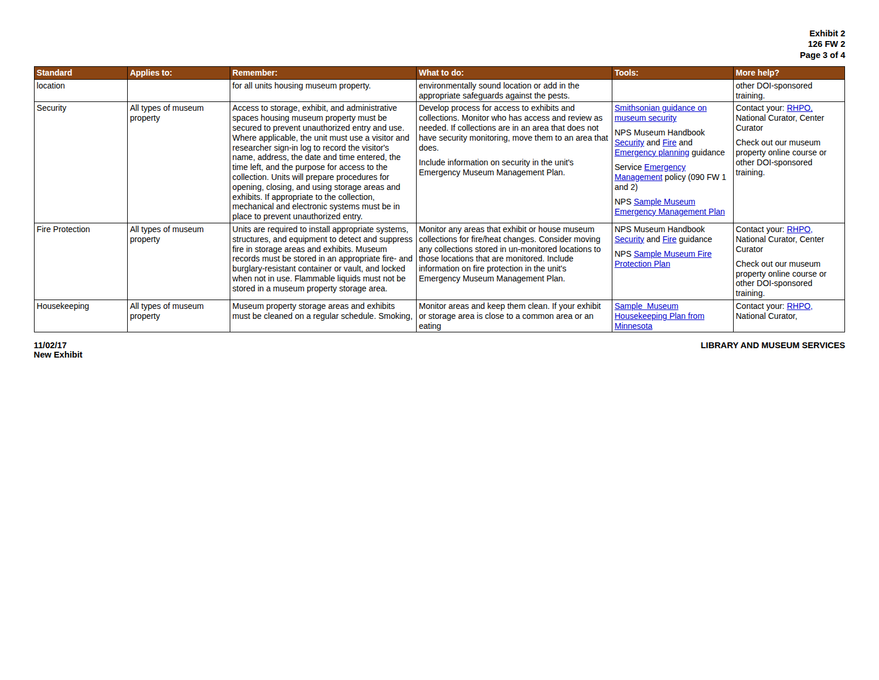Exhibit 2
126 FW 2
Page 3 of 4
| Standard | Applies to: | Remember: | What to do: | Tools: | More help? |
| --- | --- | --- | --- | --- | --- |
| location | | for all units housing museum property. | environmentally sound location or add in the appropriate safeguards against the pests. | | other DOI-sponsored training. |
| Security | All types of museum property | Access to storage, exhibit, and administrative spaces housing museum property must be secured to prevent unauthorized entry and use. Where applicable, the unit must use a visitor and researcher sign-in log to record the visitor's name, address, the date and time entered, the time left, and the purpose for access to the collection. Units will prepare procedures for opening, closing, and using storage areas and exhibits. If appropriate to the collection, mechanical and electronic systems must be in place to prevent unauthorized entry. | Develop process for access to exhibits and collections. Monitor who has access and review as needed. If collections are in an area that does not have security monitoring, move them to an area that does. Include information on security in the unit's Emergency Museum Management Plan. | Smithsonian guidance on museum security NPS Museum Handbook Security and Fire and Emergency planning guidance Service Emergency Management policy (090 FW 1 and 2) NPS Sample Museum Emergency Management Plan | Contact your: RHPO, National Curator, Center Curator Check out our museum property online course or other DOI-sponsored training. |
| Fire Protection | All types of museum property | Units are required to install appropriate systems, structures, and equipment to detect and suppress fire in storage areas and exhibits. Museum records must be stored in an appropriate fire- and burglary-resistant container or vault, and locked when not in use. Flammable liquids must not be stored in a museum property storage area. | Monitor any areas that exhibit or house museum collections for fire/heat changes. Consider moving any collections stored in un-monitored locations to those locations that are monitored. Include information on fire protection in the unit's Emergency Museum Management Plan. | NPS Museum Handbook Security and Fire guidance NPS Sample Museum Fire Protection Plan | Contact your: RHPO, National Curator, Center Curator Check out our museum property online course or other DOI-sponsored training. |
| Housekeeping | All types of museum property | Museum property storage areas and exhibits must be cleaned on a regular schedule. Smoking, | Monitor areas and keep them clean. If your exhibit or storage area is close to a common area or an eating | Sample Museum Housekeeping Plan from Minnesota | Contact your: RHPO, National Curator, |
11/02/17
New Exhibit
LIBRARY AND MUSEUM SERVICES